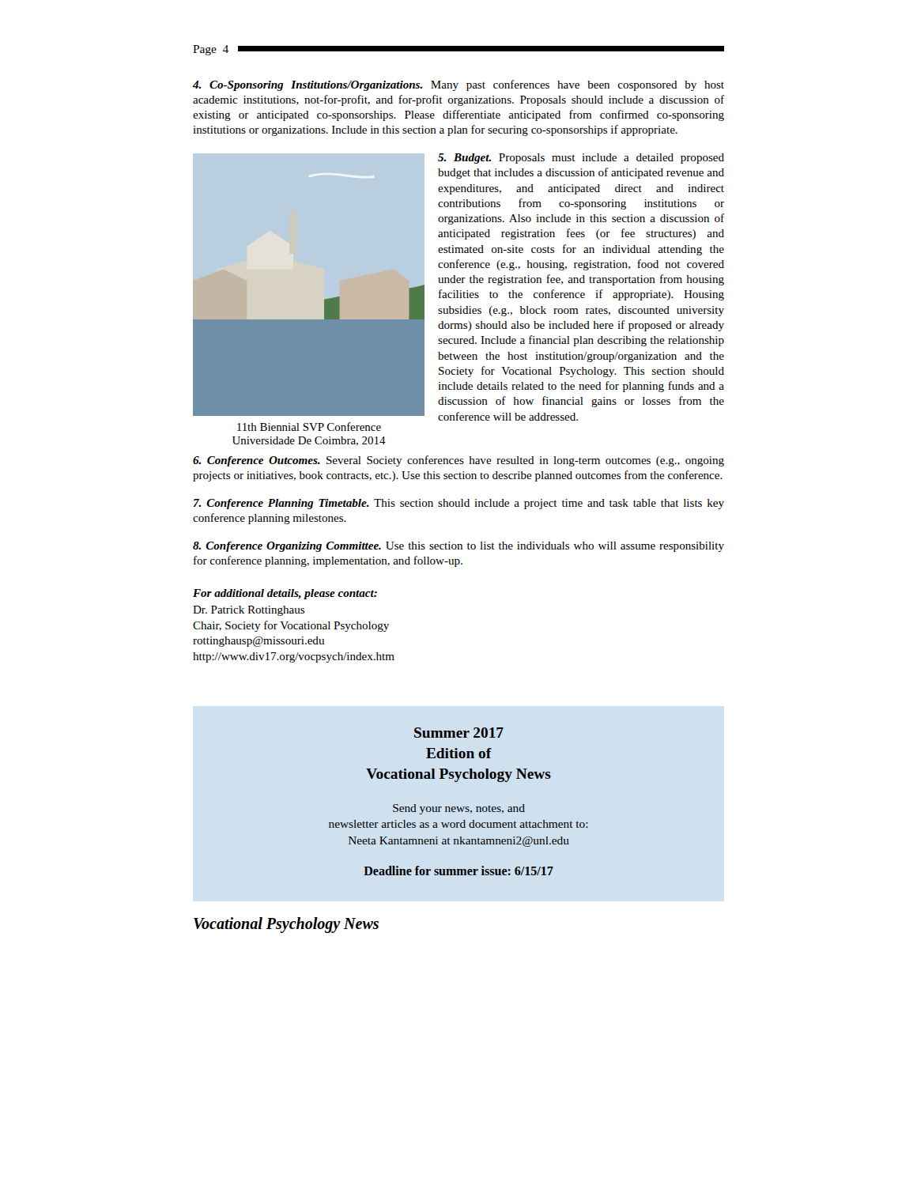Page 4
4. Co-Sponsoring Institutions/Organizations. Many past conferences have been cosponsored by host academic institutions, not-for-profit, and for-profit organizations. Proposals should include a discussion of existing or anticipated co-sponsorships. Please differentiate anticipated from confirmed co-sponsoring institutions or organizations. Include in this section a plan for securing co-sponsorships if appropriate.
11th Biennial SVP Conference
Universidade De Coimbra, 2014
5. Budget. Proposals must include a detailed proposed budget that includes a discussion of anticipated revenue and expenditures, and anticipated direct and indirect contributions from co-sponsoring institutions or organizations. Also include in this section a discussion of anticipated registration fees (or fee structures) and estimated on-site costs for an individual attending the conference (e.g., housing, registration, food not covered under the registration fee, and transportation from housing facilities to the conference if appropriate). Housing subsidies (e.g., block room rates, discounted university dorms) should also be included here if proposed or already secured. Include a financial plan describing the relationship between the host institution/group/organization and the Society for Vocational Psychology. This section should include details related to the need for planning funds and a discussion of how financial gains or losses from the conference will be addressed.
6. Conference Outcomes. Several Society conferences have resulted in long-term outcomes (e.g., ongoing projects or initiatives, book contracts, etc.). Use this section to describe planned outcomes from the conference.
7. Conference Planning Timetable. This section should include a project time and task table that lists key conference planning milestones.
8. Conference Organizing Committee. Use this section to list the individuals who will assume responsibility for conference planning, implementation, and follow-up.
For additional details, please contact: Dr. Patrick Rottinghaus
Chair, Society for Vocational Psychology
rottinghausp@missouri.edu
http://www.div17.org/vocpsych/index.htm
Summer 2017
Edition of
Vocational Psychology News
Send your news, notes, and
newsletter articles as a word document attachment to:
Neeta Kantamneni at nkantamneni2@unl.edu
Deadline for summer issue: 6/15/17
Vocational Psychology News